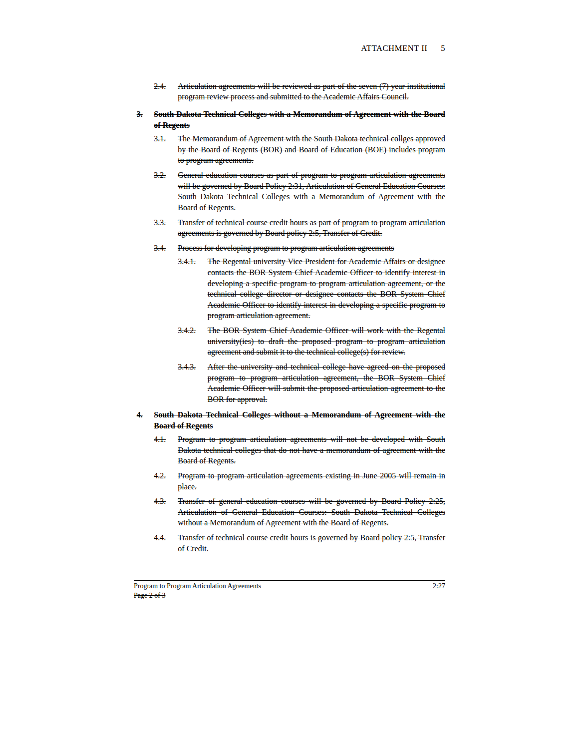ATTACHMENT II 5
2.4. Articulation agreements will be reviewed as part of the seven (7) year institutional program review process and submitted to the Academic Affairs Council.
3. South Dakota Technical Colleges with a Memorandum of Agreement with the Board of Regents
3.1. The Memorandum of Agreement with the South Dakota technical collges approved by the Board of Regents (BOR) and Board of Education (BOE) includes program to program agreements.
3.2. General education courses as part of program to program articulation agreements will be governed by Board Policy 2:31, Articulation of General Education Courses: South Dakota Technical Colleges with a Memorandum of Agreement with the Board of Regents.
3.3. Transfer of technical course credit hours as part of program to program articulation agreements is governed by Board policy 2:5, Transfer of Credit.
3.4. Process for developing program to program articulation agreements
3.4.1. The Regental university Vice President for Academic Affairs or designee contacts the BOR System Chief Academic Officer to identify interest in developing a specific program to program articulation agreement, or the technical college director or designee contacts the BOR System Chief Academic Officer to identify interest in developing a specific program to program articulation agreement.
3.4.2. The BOR System Chief Academic Officer will work with the Regental university(ies) to draft the proposed program to program articulation agreement and submit it to the technical college(s) for review.
3.4.3. After the university and technical college have agreed on the proposed program to program articulation agreement, the BOR System Chief Academic Officer will submit the proposed articulation agreement to the BOR for approval.
4. South Dakota Technical Colleges without a Memorandum of Agreement with the Board of Regents
4.1. Program to program articulation agreements will not be developed with South Dakota technical colleges that do not have a memorandum of agreement with the Board of Regents.
4.2. Program to program articulation agreements existing in June 2005 will remain in place.
4.3. Transfer of general education courses will be governed by Board Policy 2:25, Articulation of General Education Courses: South Dakota Technical Colleges without a Memorandum of Agreement with the Board of Regents.
4.4. Transfer of technical course credit hours is governed by Board policy 2:5, Transfer of Credit.
Program to Program Articulation Agreements 2:27 Page 2 of 3